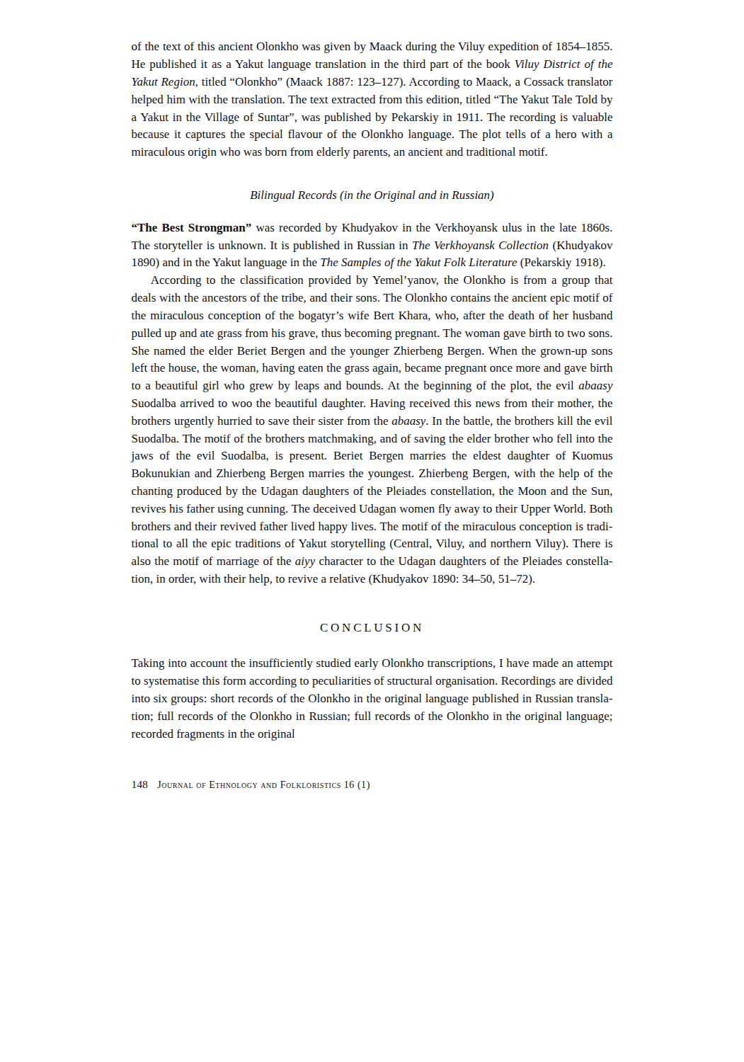of the text of this ancient Olonkho was given by Maack during the Viluy expedition of 1854–1855. He published it as a Yakut language translation in the third part of the book Viluy District of the Yakut Region, titled “Olonkho” (Maack 1887: 123–127). According to Maack, a Cossack translator helped him with the translation. The text extracted from this edition, titled “The Yakut Tale Told by a Yakut in the Village of Suntar”, was published by Pekarskiy in 1911. The recording is valuable because it captures the special flavour of the Olonkho language. The plot tells of a hero with a miraculous origin who was born from elderly parents, an ancient and traditional motif.
Bilingual Records (in the Original and in Russian)
“The Best Strongman” was recorded by Khudyakov in the Verkhoyansk ulus in the late 1860s. The storyteller is unknown. It is published in Russian in The Verkhoyansk Collection (Khudyakov 1890) and in the Yakut language in the The Samples of the Yakut Folk Literature (Pekarskiy 1918).
According to the classification provided by Yemel’yanov, the Olonkho is from a group that deals with the ancestors of the tribe, and their sons. The Olonkho contains the ancient epic motif of the miraculous conception of the bogatyr’s wife Bert Khara, who, after the death of her husband pulled up and ate grass from his grave, thus becoming pregnant. The woman gave birth to two sons. She named the elder Beriet Bergen and the younger Zhierbeng Bergen. When the grown-up sons left the house, the woman, having eaten the grass again, became pregnant once more and gave birth to a beautiful girl who grew by leaps and bounds. At the beginning of the plot, the evil abaasy Suodalba arrived to woo the beautiful daughter. Having received this news from their mother, the brothers urgently hurried to save their sister from the abaasy. In the battle, the brothers kill the evil Suodalba. The motif of the brothers matchmaking, and of saving the elder brother who fell into the jaws of the evil Suodalba, is present. Beriet Bergen marries the eldest daughter of Kuomus Bokunukian and Zhierbeng Bergen marries the youngest. Zhierbeng Bergen, with the help of the chanting produced by the Udagan daughters of the Pleiades constellation, the Moon and the Sun, revives his father using cunning. The deceived Udagan women fly away to their Upper World. Both brothers and their revived father lived happy lives. The motif of the miraculous conception is traditional to all the epic traditions of Yakut storytelling (Central, Viluy, and northern Viluy). There is also the motif of marriage of the aiyy character to the Udagan daughters of the Pleiades constellation, in order, with their help, to revive a relative (Khudyakov 1890: 34–50, 51–72).
Conclusion
Taking into account the insufficiently studied early Olonkho transcriptions, I have made an attempt to systematise this form according to peculiarities of structural organisation. Recordings are divided into six groups: short records of the Olonkho in the original language published in Russian translation; full records of the Olonkho in Russian; full records of the Olonkho in the original language; recorded fragments in the original
148 Journal of Ethnology and Folkloristics 16 (1)